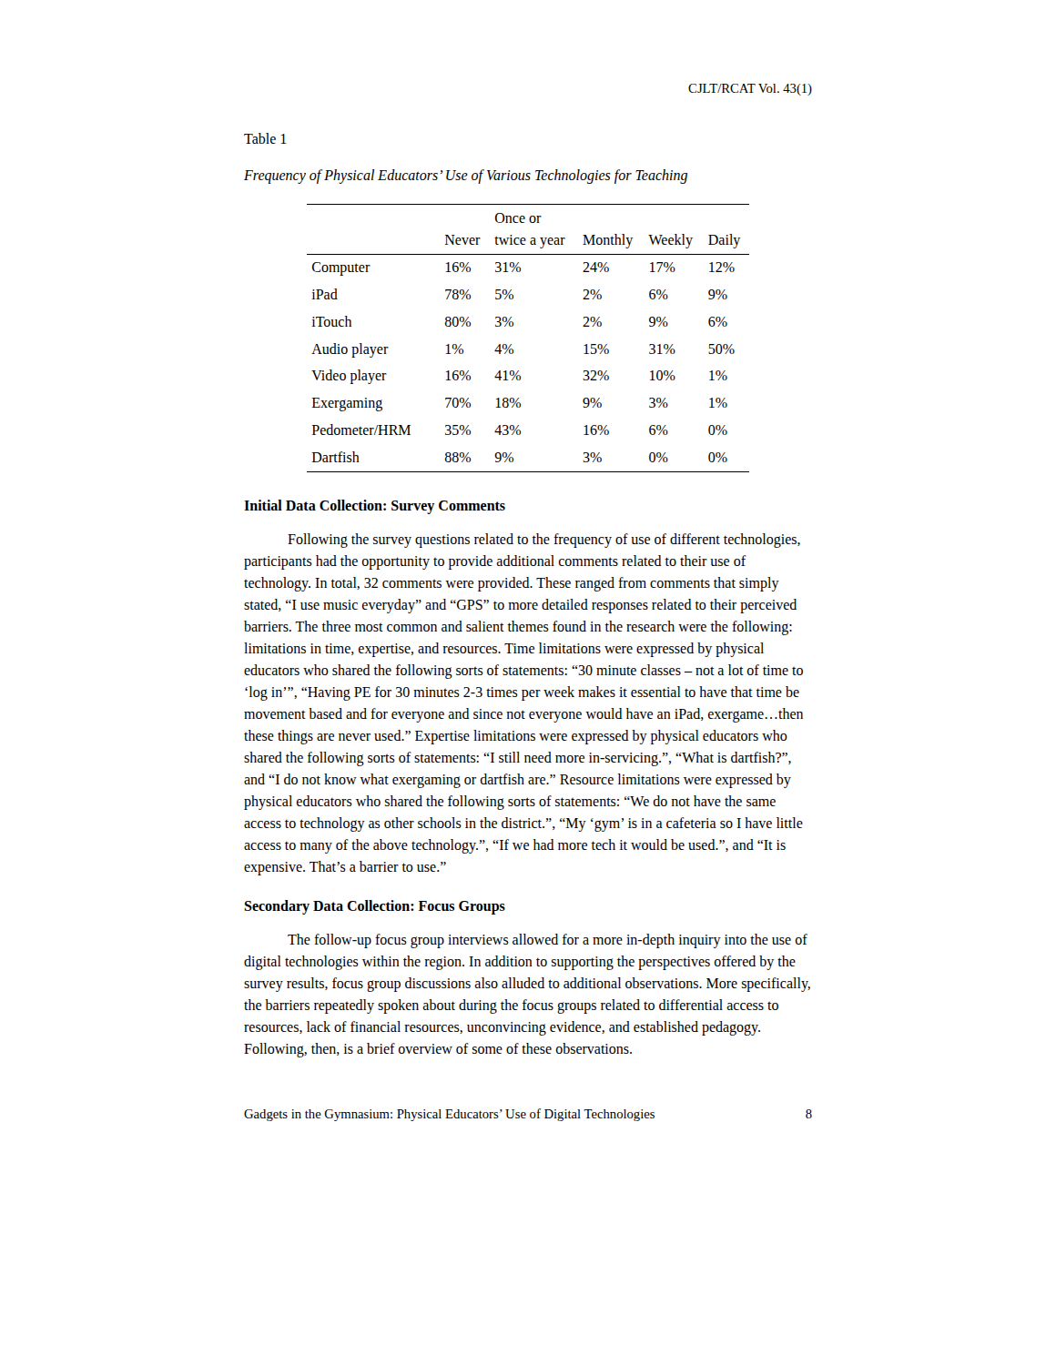CJLT/RCAT Vol. 43(1)
Table 1
Frequency of Physical Educators’ Use of Various Technologies for Teaching
| | Never | Once or twice a year | Monthly | Weekly | Daily |
| --- | --- | --- | --- | --- | --- |
| Computer | 16% | 31% | 24% | 17% | 12% |
| iPad | 78% | 5% | 2% | 6% | 9% |
| iTouch | 80% | 3% | 2% | 9% | 6% |
| Audio player | 1% | 4% | 15% | 31% | 50% |
| Video player | 16% | 41% | 32% | 10% | 1% |
| Exergaming | 70% | 18% | 9% | 3% | 1% |
| Pedometer/HRM | 35% | 43% | 16% | 6% | 0% |
| Dartfish | 88% | 9% | 3% | 0% | 0% |
Initial Data Collection: Survey Comments
Following the survey questions related to the frequency of use of different technologies, participants had the opportunity to provide additional comments related to their use of technology. In total, 32 comments were provided. These ranged from comments that simply stated, “I use music everyday” and “GPS” to more detailed responses related to their perceived barriers. The three most common and salient themes found in the research were the following: limitations in time, expertise, and resources. Time limitations were expressed by physical educators who shared the following sorts of statements: “30 minute classes – not a lot of time to ‘log in’”, “Having PE for 30 minutes 2-3 times per week makes it essential to have that time be movement based and for everyone and since not everyone would have an iPad, exergame…then these things are never used.” Expertise limitations were expressed by physical educators who shared the following sorts of statements: “I still need more in-servicing.”, “What is dartfish?”, and “I do not know what exergaming or dartfish are.” Resource limitations were expressed by physical educators who shared the following sorts of statements: “We do not have the same access to technology as other schools in the district.”, “My ‘gym’ is in a cafeteria so I have little access to many of the above technology.”, “If we had more tech it would be used.”, and “It is expensive. That’s a barrier to use.”
Secondary Data Collection: Focus Groups
The follow-up focus group interviews allowed for a more in-depth inquiry into the use of digital technologies within the region. In addition to supporting the perspectives offered by the survey results, focus group discussions also alluded to additional observations. More specifically, the barriers repeatedly spoken about during the focus groups related to differential access to resources, lack of financial resources, unconvincing evidence, and established pedagogy. Following, then, is a brief overview of some of these observations.
Gadgets in the Gymnasium: Physical Educators’ Use of Digital Technologies
8